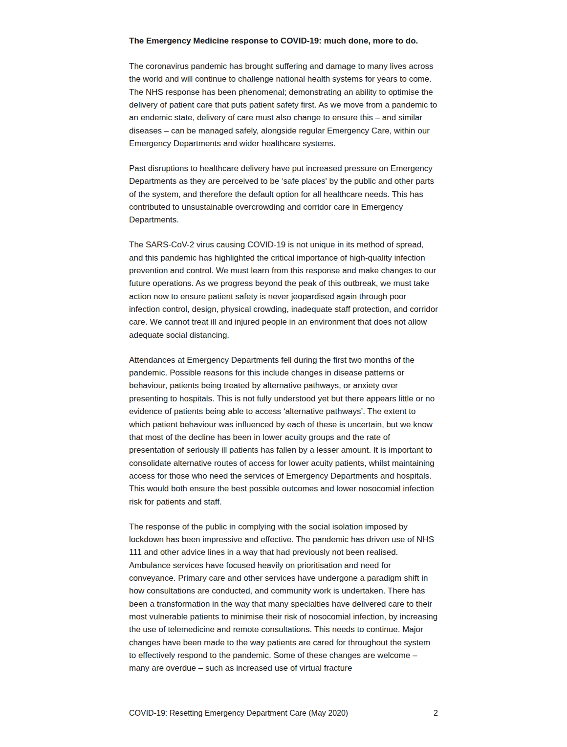The Emergency Medicine response to COVID-19: much done, more to do.
The coronavirus pandemic has brought suffering and damage to many lives across the world and will continue to challenge national health systems for years to come. The NHS response has been phenomenal; demonstrating an ability to optimise the delivery of patient care that puts patient safety first. As we move from a pandemic to an endemic state, delivery of care must also change to ensure this – and similar diseases – can be managed safely, alongside regular Emergency Care, within our Emergency Departments and wider healthcare systems.
Past disruptions to healthcare delivery have put increased pressure on Emergency Departments as they are perceived to be ‘safe places' by the public and other parts of the system, and therefore the default option for all healthcare needs. This has contributed to unsustainable overcrowding and corridor care in Emergency Departments.
The SARS-CoV-2 virus causing COVID-19 is not unique in its method of spread, and this pandemic has highlighted the critical importance of high-quality infection prevention and control. We must learn from this response and make changes to our future operations. As we progress beyond the peak of this outbreak, we must take action now to ensure patient safety is never jeopardised again through poor infection control, design, physical crowding, inadequate staff protection, and corridor care. We cannot treat ill and injured people in an environment that does not allow adequate social distancing.
Attendances at Emergency Departments fell during the first two months of the pandemic. Possible reasons for this include changes in disease patterns or behaviour, patients being treated by alternative pathways, or anxiety over presenting to hospitals. This is not fully understood yet but there appears little or no evidence of patients being able to access ‘alternative pathways’. The extent to which patient behaviour was influenced by each of these is uncertain, but we know that most of the decline has been in lower acuity groups and the rate of presentation of seriously ill patients has fallen by a lesser amount. It is important to consolidate alternative routes of access for lower acuity patients, whilst maintaining access for those who need the services of Emergency Departments and hospitals. This would both ensure the best possible outcomes and lower nosocomial infection risk for patients and staff.
The response of the public in complying with the social isolation imposed by lockdown has been impressive and effective. The pandemic has driven use of NHS 111 and other advice lines in a way that had previously not been realised. Ambulance services have focused heavily on prioritisation and need for conveyance. Primary care and other services have undergone a paradigm shift in how consultations are conducted, and community work is undertaken. There has been a transformation in the way that many specialties have delivered care to their most vulnerable patients to minimise their risk of nosocomial infection, by increasing the use of telemedicine and remote consultations. This needs to continue. Major changes have been made to the way patients are cared for throughout the system to effectively respond to the pandemic. Some of these changes are welcome – many are overdue – such as increased use of virtual fracture
COVID-19: Resetting Emergency Department Care (May 2020) 2